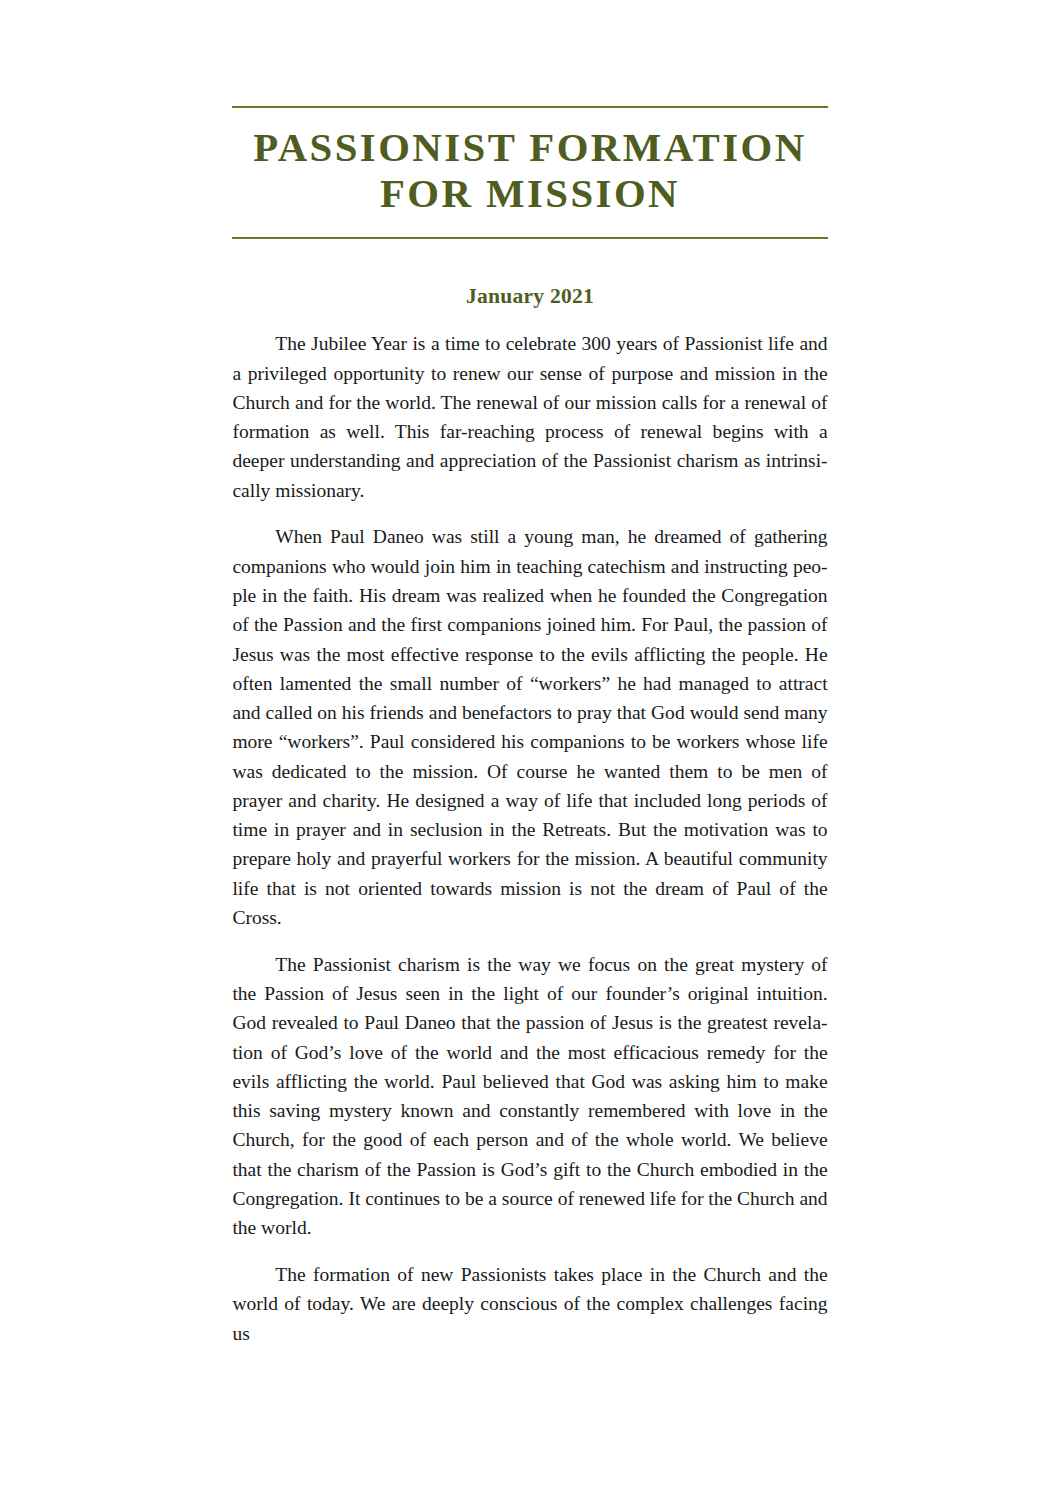Passionist Formation
for Mission
January 2021
The Jubilee Year is a time to celebrate 300 years of Passionist life and a privileged opportunity to renew our sense of purpose and mission in the Church and for the world. The renewal of our mission calls for a renewal of formation as well. This far-reaching process of renewal begins with a deeper understanding and appreciation of the Passionist charism as intrinsically missionary.
When Paul Daneo was still a young man, he dreamed of gathering companions who would join him in teaching catechism and instructing people in the faith. His dream was realized when he founded the Congregation of the Passion and the first companions joined him. For Paul, the passion of Jesus was the most effective response to the evils afflicting the people. He often lamented the small number of “workers” he had managed to attract and called on his friends and benefactors to pray that God would send many more “workers”. Paul considered his companions to be workers whose life was dedicated to the mission. Of course he wanted them to be men of prayer and charity. He designed a way of life that included long periods of time in prayer and in seclusion in the Retreats. But the motivation was to prepare holy and prayerful workers for the mission. A beautiful community life that is not oriented towards mission is not the dream of Paul of the Cross.
The Passionist charism is the way we focus on the great mystery of the Passion of Jesus seen in the light of our founder’s original intuition. God revealed to Paul Daneo that the passion of Jesus is the greatest revelation of God’s love of the world and the most efficacious remedy for the evils afflicting the world. Paul believed that God was asking him to make this saving mystery known and constantly remembered with love in the Church, for the good of each person and of the whole world. We believe that the charism of the Passion is God’s gift to the Church embodied in the Congregation. It continues to be a source of renewed life for the Church and the world.
The formation of new Passionists takes place in the Church and the world of today. We are deeply conscious of the complex challenges facing us